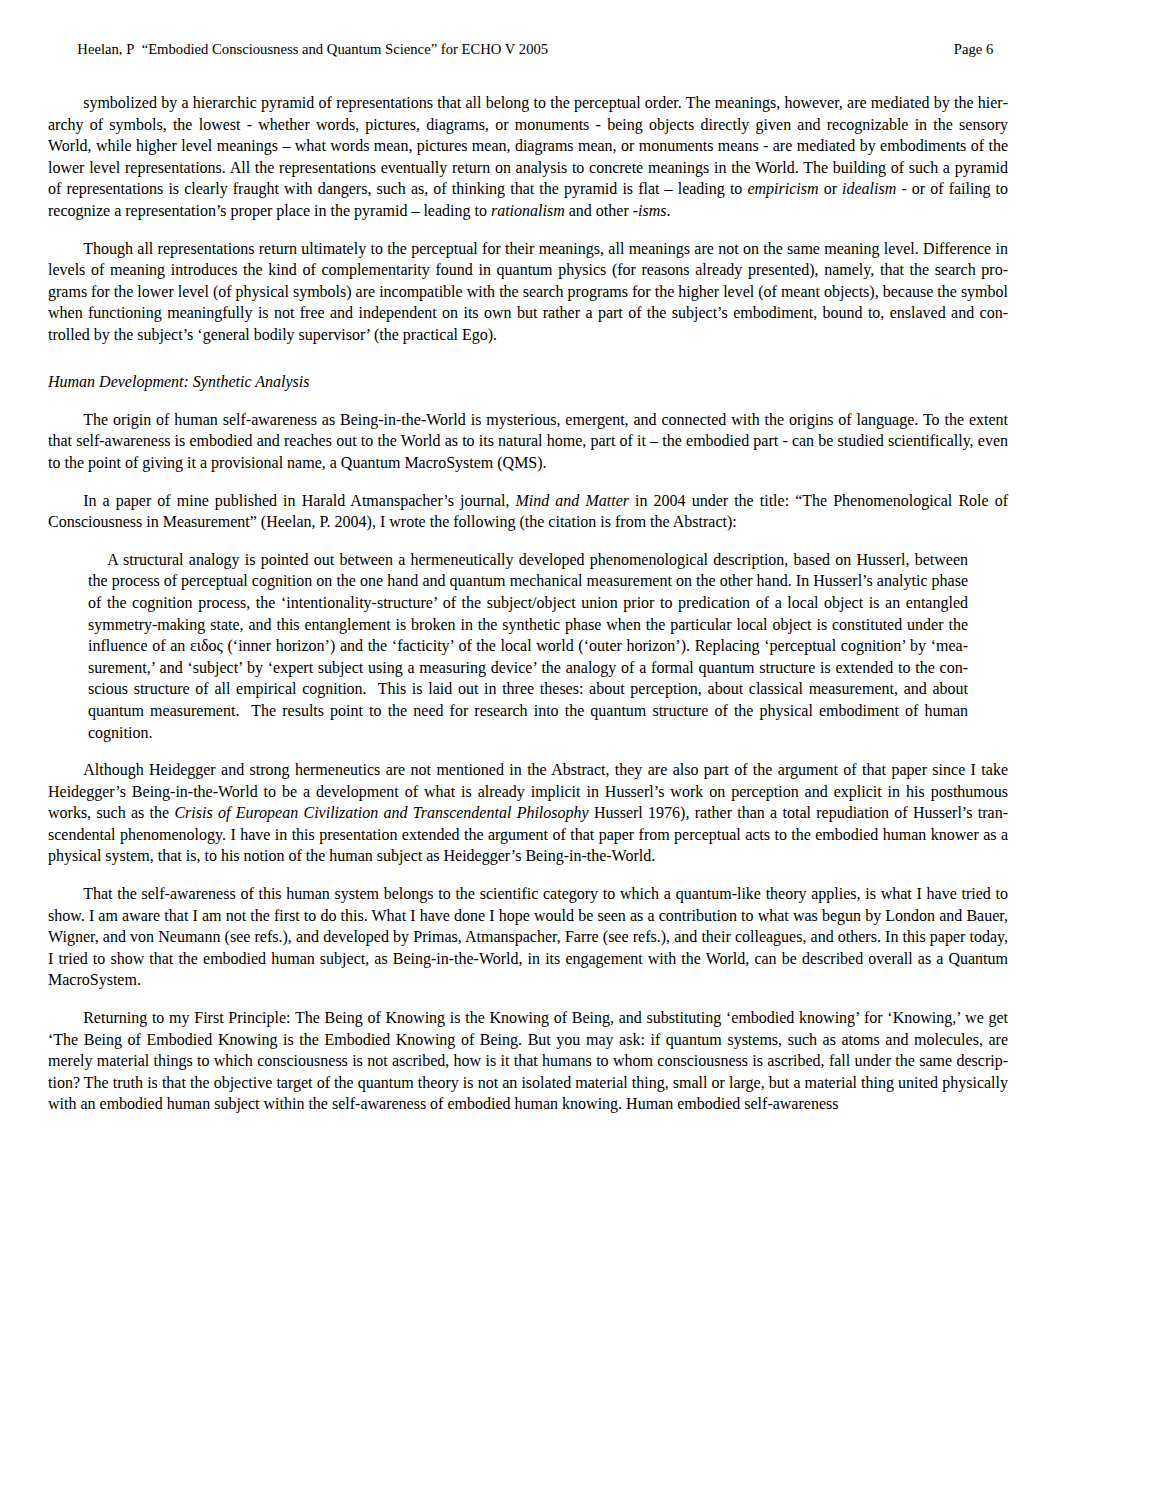Heelan, P “Embodied Consciousness and Quantum Science” for ECHO V 2005 Page 6
symbolized by a hierarchic pyramid of representations that all belong to the perceptual order. The meanings, however, are mediated by the hierarchy of symbols, the lowest - whether words, pictures, diagrams, or monuments - being objects directly given and recognizable in the sensory World, while higher level meanings – what words mean, pictures mean, diagrams mean, or monuments means - are mediated by embodiments of the lower level representations. All the representations eventually return on analysis to concrete meanings in the World. The building of such a pyramid of representations is clearly fraught with dangers, such as, of thinking that the pyramid is flat – leading to empiricism or idealism - or of failing to recognize a representation’s proper place in the pyramid – leading to rationalism and other -isms.
Though all representations return ultimately to the perceptual for their meanings, all meanings are not on the same meaning level. Difference in levels of meaning introduces the kind of complementarity found in quantum physics (for reasons already presented), namely, that the search programs for the lower level (of physical symbols) are incompatible with the search programs for the higher level (of meant objects), because the symbol when functioning meaningfully is not free and independent on its own but rather a part of the subject’s embodiment, bound to, enslaved and controlled by the subject’s ‘general bodily supervisor’ (the practical Ego).
Human Development: Synthetic Analysis
The origin of human self-awareness as Being-in-the-World is mysterious, emergent, and connected with the origins of language. To the extent that self-awareness is embodied and reaches out to the World as to its natural home, part of it – the embodied part - can be studied scientifically, even to the point of giving it a provisional name, a Quantum MacroSystem (QMS).
In a paper of mine published in Harald Atmanspacher’s journal, Mind and Matter in 2004 under the title: “The Phenomenological Role of Consciousness in Measurement” (Heelan, P. 2004), I wrote the following (the citation is from the Abstract):
A structural analogy is pointed out between a hermeneutically developed phenomenological description, based on Husserl, between the process of perceptual cognition on the one hand and quantum mechanical measurement on the other hand. In Husserl’s analytic phase of the cognition process, the ‘intentionality-structure’ of the subject/object union prior to predication of a local object is an entangled symmetry-making state, and this entanglement is broken in the synthetic phase when the particular local object is constituted under the influence of an ειδος (‘inner horizon’) and the ‘facticity’ of the local world (‘outer horizon’). Replacing ‘perceptual cognition’ by ‘measurement,’ and ‘subject’ by ‘expert subject using a measuring device’ the analogy of a formal quantum structure is extended to the conscious structure of all empirical cognition. This is laid out in three theses: about perception, about classical measurement, and about quantum measurement. The results point to the need for research into the quantum structure of the physical embodiment of human cognition.
Although Heidegger and strong hermeneutics are not mentioned in the Abstract, they are also part of the argument of that paper since I take Heidegger’s Being-in-the-World to be a development of what is already implicit in Husserl’s work on perception and explicit in his posthumous works, such as the Crisis of European Civilization and Transcendental Philosophy Husserl 1976), rather than a total repudiation of Husserl’s transcendental phenomenology. I have in this presentation extended the argument of that paper from perceptual acts to the embodied human knower as a physical system, that is, to his notion of the human subject as Heidegger’s Being-in-the-World.
That the self-awareness of this human system belongs to the scientific category to which a quantum-like theory applies, is what I have tried to show. I am aware that I am not the first to do this. What I have done I hope would be seen as a contribution to what was begun by London and Bauer, Wigner, and von Neumann (see refs.), and developed by Primas, Atmanspacher, Farre (see refs.), and their colleagues, and others. In this paper today, I tried to show that the embodied human subject, as Being-in-the-World, in its engagement with the World, can be described overall as a Quantum MacroSystem.
Returning to my First Principle: The Being of Knowing is the Knowing of Being, and substituting ‘embodied knowing’ for ‘Knowing,’ we get ‘The Being of Embodied Knowing is the Embodied Knowing of Being. But you may ask: if quantum systems, such as atoms and molecules, are merely material things to which consciousness is not ascribed, how is it that humans to whom consciousness is ascribed, fall under the same description? The truth is that the objective target of the quantum theory is not an isolated material thing, small or large, but a material thing united physically with an embodied human subject within the self-awareness of embodied human knowing. Human embodied self-awareness